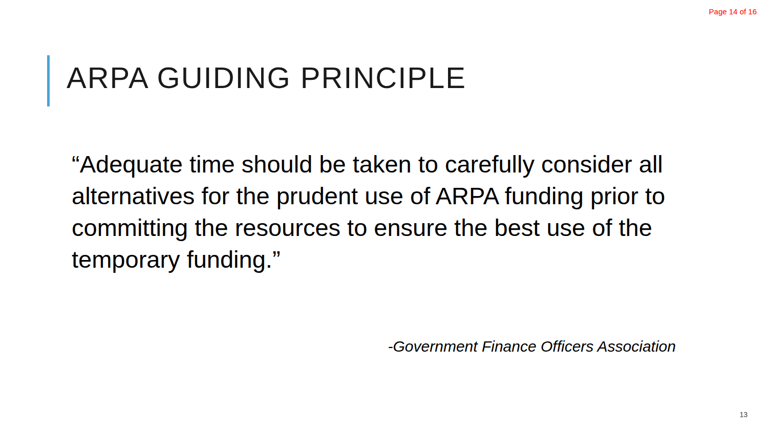Page 14 of 16
ARPA Guiding Principle
“Adequate time should be taken to carefully consider all alternatives for the prudent use of ARPA funding prior to committing the resources to ensure the best use of the temporary funding.”
-Government Finance Officers Association
13